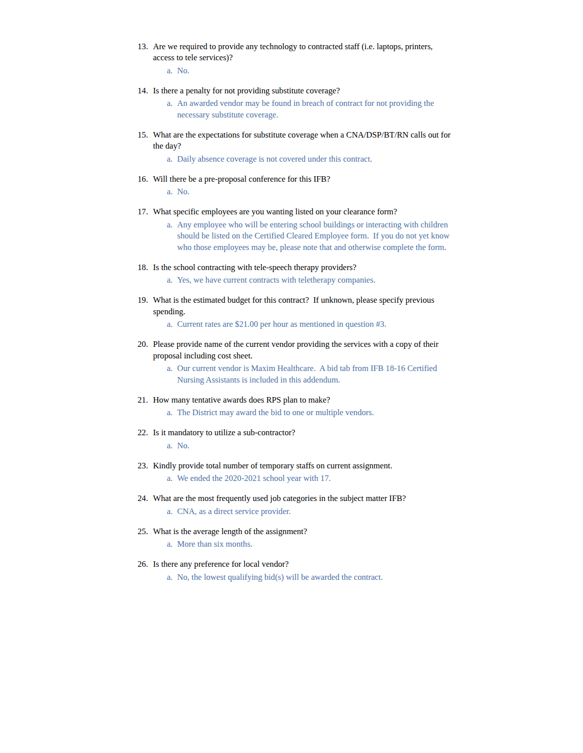Are we required to provide any technology to contracted staff (i.e. laptops, printers, access to tele services)?
No.
Is there a penalty for not providing substitute coverage?
An awarded vendor may be found in breach of contract for not providing the necessary substitute coverage.
What are the expectations for substitute coverage when a CNA/DSP/BT/RN calls out for the day?
Daily absence coverage is not covered under this contract.
Will there be a pre-proposal conference for this IFB?
No.
What specific employees are you wanting listed on your clearance form?
Any employee who will be entering school buildings or interacting with children should be listed on the Certified Cleared Employee form. If you do not yet know who those employees may be, please note that and otherwise complete the form.
Is the school contracting with tele-speech therapy providers?
Yes, we have current contracts with teletherapy companies.
What is the estimated budget for this contract? If unknown, please specify previous spending.
Current rates are $21.00 per hour as mentioned in question #3.
Please provide name of the current vendor providing the services with a copy of their proposal including cost sheet.
Our current vendor is Maxim Healthcare. A bid tab from IFB 18-16 Certified Nursing Assistants is included in this addendum.
How many tentative awards does RPS plan to make?
The District may award the bid to one or multiple vendors.
Is it mandatory to utilize a sub-contractor?
No.
Kindly provide total number of temporary staffs on current assignment.
We ended the 2020-2021 school year with 17.
What are the most frequently used job categories in the subject matter IFB?
CNA, as a direct service provider.
What is the average length of the assignment?
More than six months.
Is there any preference for local vendor?
No, the lowest qualifying bid(s) will be awarded the contract.